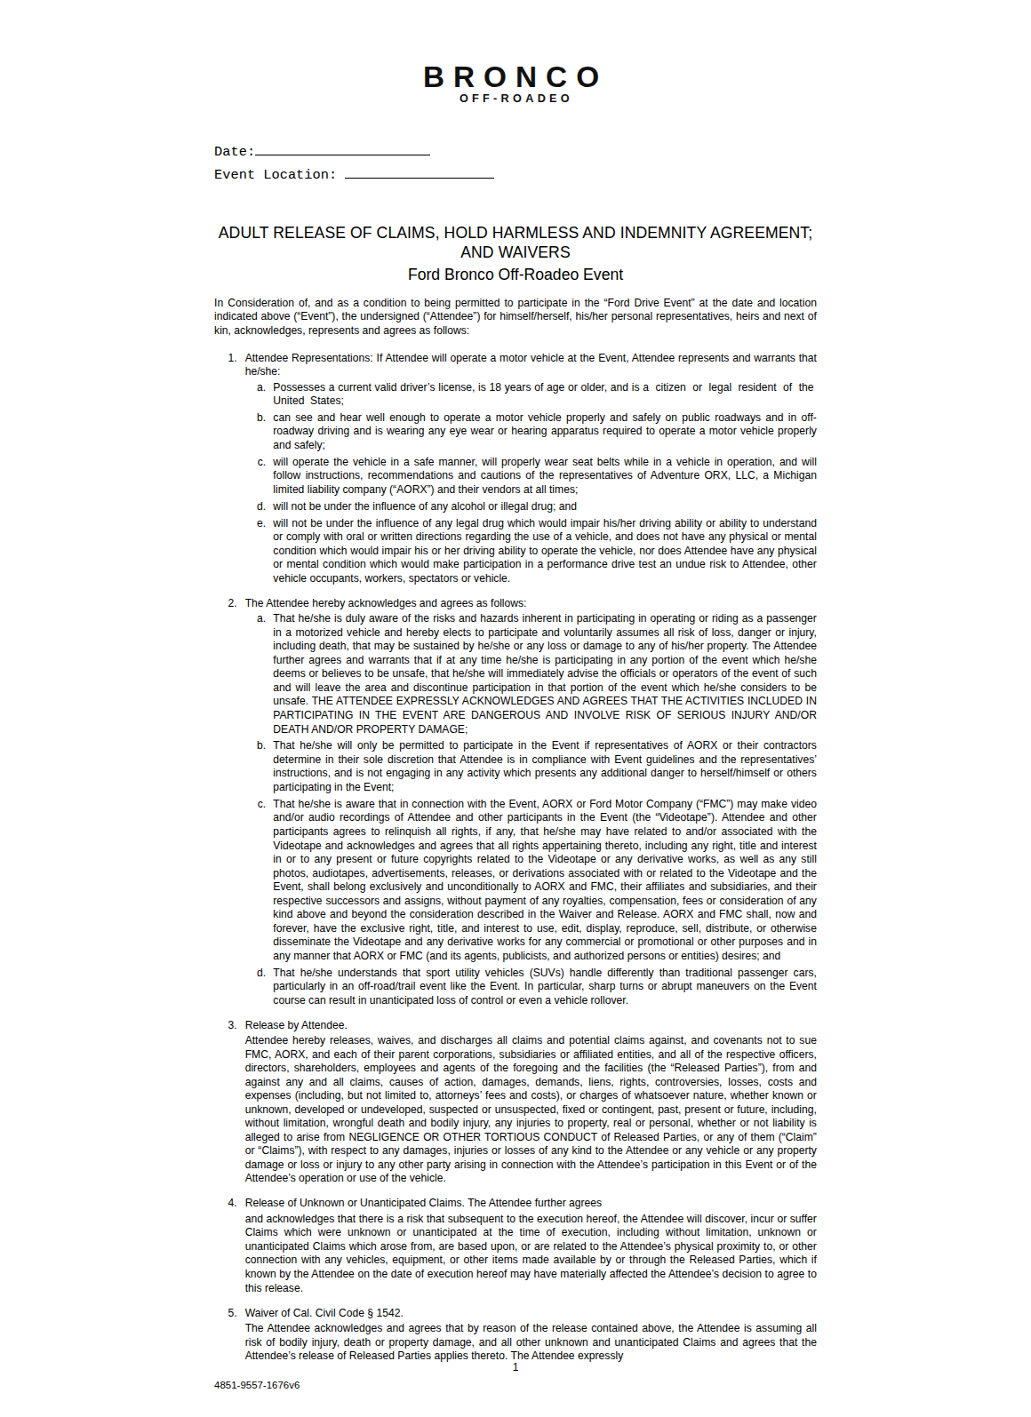BRONCO OFF-ROADEO
Date:
Event Location:
ADULT RELEASE OF CLAIMS, HOLD HARMLESS AND INDEMNITY AGREEMENT; AND WAIVERS
Ford Bronco Off-Roadeo Event
In Consideration of, and as a condition to being permitted to participate in the “Ford Drive Event” at the date and location indicated above (“Event”), the undersigned (“Attendee”) for himself/herself, his/her personal representatives, heirs and next of kin, acknowledges, represents and agrees as follows:
Attendee Representations: If Attendee will operate a motor vehicle at the Event, Attendee represents and warrants that he/she:
Possesses a current valid driver’s license, is 18 years of age or older, and is a citizen or legal resident of the United States;
can see and hear well enough to operate a motor vehicle properly and safely on public roadways and in off-roadway driving and is wearing any eye wear or hearing apparatus required to operate a motor vehicle properly and safely;
will operate the vehicle in a safe manner, will properly wear seat belts while in a vehicle in operation, and will follow instructions, recommendations and cautions of the representatives of Adventure ORX, LLC, a Michigan limited liability company (“AORX”) and their vendors at all times;
will not be under the influence of any alcohol or illegal drug; and
will not be under the influence of any legal drug which would impair his/her driving ability or ability to understand or comply with oral or written directions regarding the use of a vehicle, and does not have any physical or mental condition which would impair his or her driving ability to operate the vehicle, nor does Attendee have any physical or mental condition which would make participation in a performance drive test an undue risk to Attendee, other vehicle occupants, workers, spectators or vehicle.
The Attendee hereby acknowledges and agrees as follows:
That he/she is duly aware of the risks and hazards inherent in participating in operating or riding as a passenger in a motorized vehicle and hereby elects to participate and voluntarily assumes all risk of loss, danger or injury, including death, that may be sustained by he/she or any loss or damage to any of his/her property. The Attendee further agrees and warrants that if at any time he/she is participating in any portion of the event which he/she deems or believes to be unsafe, that he/she will immediately advise the officials or operators of the event of such and will leave the area and discontinue participation in that portion of the event which he/she considers to be unsafe. THE ATTENDEE EXPRESSLY ACKNOWLEDGES AND AGREES THAT THE ACTIVITIES INCLUDED IN PARTICIPATING IN THE EVENT ARE DANGEROUS AND INVOLVE RISK OF SERIOUS INJURY AND/OR DEATH AND/OR PROPERTY DAMAGE;
That he/she will only be permitted to participate in the Event if representatives of AORX or their contractors determine in their sole discretion that Attendee is in compliance with Event guidelines and the representatives’ instructions, and is not engaging in any activity which presents any additional danger to herself/himself or others participating in the Event;
That he/she is aware that in connection with the Event, AORX or Ford Motor Company (“FMC”) may make video and/or audio recordings of Attendee and other participants in the Event (the “Videotape”). Attendee and other participants agrees to relinquish all rights, if any, that he/she may have related to and/or associated with the Videotape and acknowledges and agrees that all rights appertaining thereto, including any right, title and interest in or to any present or future copyrights related to the Videotape or any derivative works, as well as any still photos, audiotapes, advertisements, releases, or derivations associated with or related to the Videotape and the Event, shall belong exclusively and unconditionally to AORX and FMC, their affiliates and subsidiaries, and their respective successors and assigns, without payment of any royalties, compensation, fees or consideration of any kind above and beyond the consideration described in the Waiver and Release. AORX and FMC shall, now and forever, have the exclusive right, title, and interest to use, edit, display, reproduce, sell, distribute, or otherwise disseminate the Videotape and any derivative works for any commercial or promotional or other purposes and in any manner that AORX or FMC (and its agents, publicists, and authorized persons or entities) desires; and
That he/she understands that sport utility vehicles (SUVs) handle differently than traditional passenger cars, particularly in an off-road/trail event like the Event. In particular, sharp turns or abrupt maneuvers on the Event course can result in unanticipated loss of control or even a vehicle rollover.
Release by Attendee.
Attendee hereby releases, waives, and discharges all claims and potential claims against, and covenants not to sue FMC, AORX, and each of their parent corporations, subsidiaries or affiliated entities, and all of the respective officers, directors, shareholders, employees and agents of the foregoing and the facilities (the “Released Parties”), from and against any and all claims, causes of action, damages, demands, liens, rights, controversies, losses, costs and expenses (including, but not limited to, attorneys’ fees and costs), or charges of whatsoever nature, whether known or unknown, developed or undeveloped, suspected or unsuspected, fixed or contingent, past, present or future, including, without limitation, wrongful death and bodily injury, any injuries to property, real or personal, whether or not liability is alleged to arise from NEGLIGENCE OR OTHER TORTIOUS CONDUCT of Released Parties, or any of them (“Claim” or “Claims”), with respect to any damages, injuries or losses of any kind to the Attendee or any vehicle or any property damage or loss or injury to any other party arising in connection with the Attendee’s participation in this Event or of the Attendee’s operation or use of the vehicle.
Release of Unknown or Unanticipated Claims. The Attendee further agrees
and acknowledges that there is a risk that subsequent to the execution hereof, the Attendee will discover, incur or suffer Claims which were unknown or unanticipated at the time of execution, including without limitation, unknown or unanticipated Claims which arose from, are based upon, or are related to the Attendee’s physical proximity to, or other connection with any vehicles, equipment, or other items made available by or through the Released Parties, which if known by the Attendee on the date of execution hereof may have materially affected the Attendee’s decision to agree to this release.
Waiver of Cal. Civil Code § 1542.
The Attendee acknowledges and agrees that by reason of the release contained above, the Attendee is assuming all risk of bodily injury, death or property damage, and all other unknown and unanticipated Claims and agrees that the Attendee’s release of Released Parties applies thereto. The Attendee expressly
1
4851-9557-1676v6